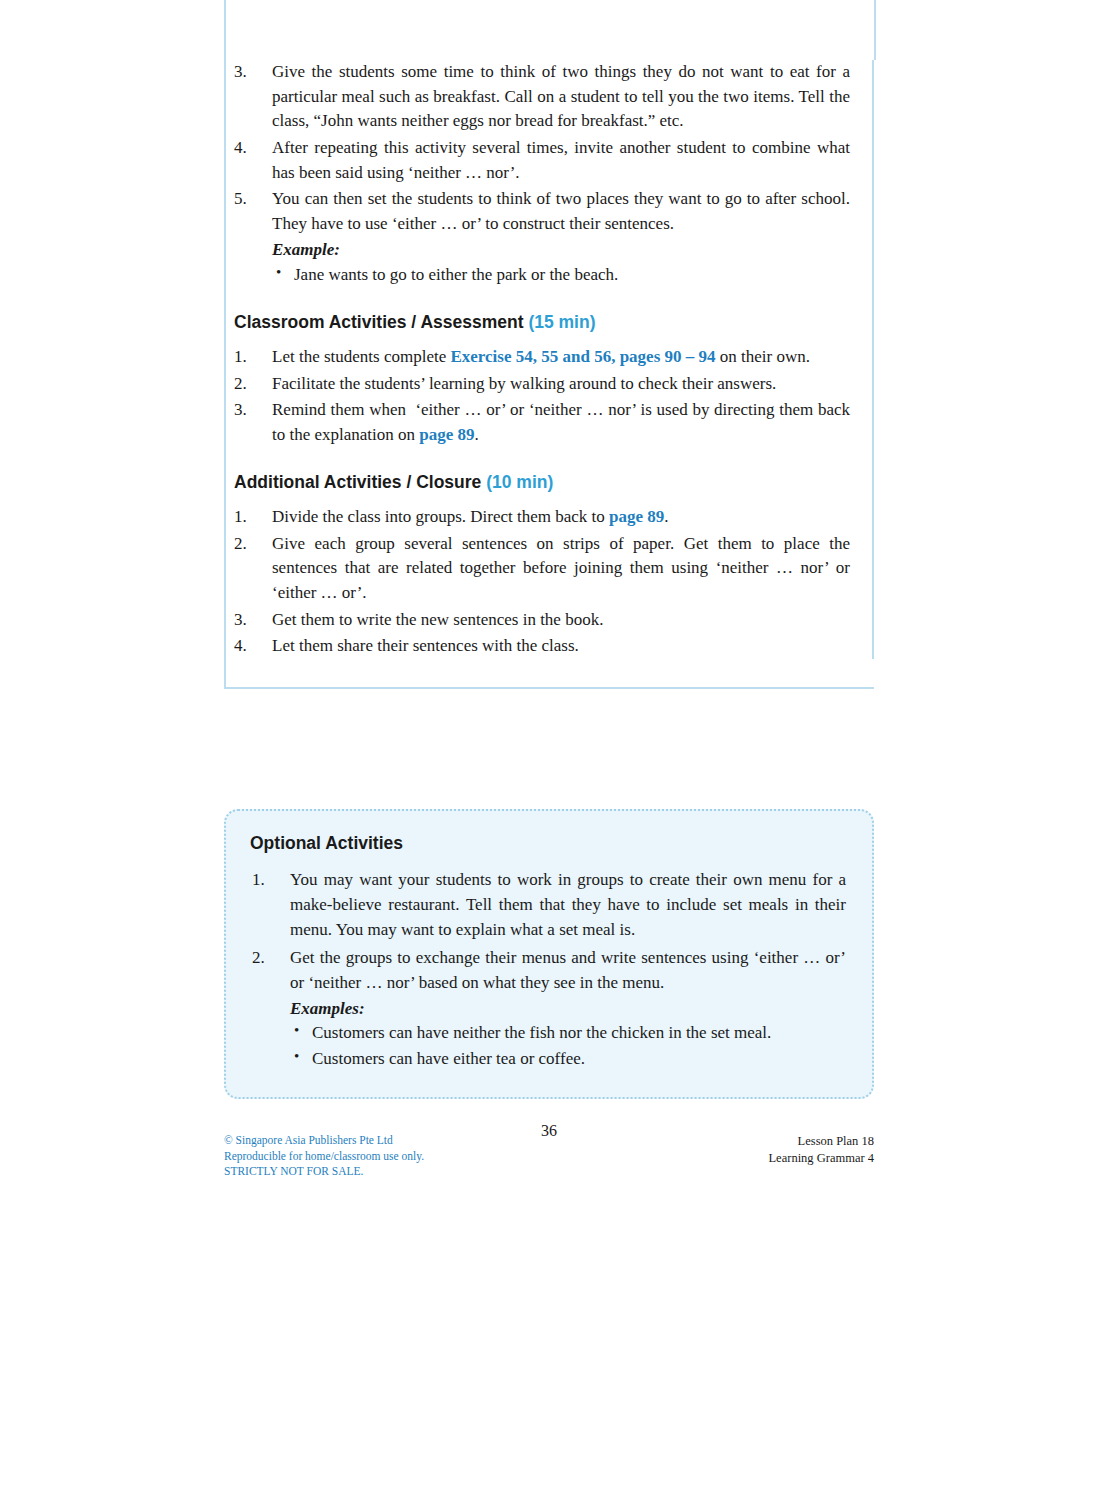3. Give the students some time to think of two things they do not want to eat for a particular meal such as breakfast. Call on a student to tell you the two items. Tell the class, “John wants neither eggs nor bread for breakfast.” etc.
4. After repeating this activity several times, invite another student to combine what has been said using ‘neither … nor’.
5. You can then set the students to think of two places they want to go to after school. They have to use ‘either … or’ to construct their sentences.
Example:
Jane wants to go to either the park or the beach.
Classroom Activities / Assessment (15 min)
1. Let the students complete Exercise 54, 55 and 56, pages 90 – 94 on their own.
2. Facilitate the students’ learning by walking around to check their answers.
3. Remind them when ‘either … or’ or ‘neither … nor’ is used by directing them back to the explanation on page 89.
Additional Activities / Closure (10 min)
1. Divide the class into groups. Direct them back to page 89.
2. Give each group several sentences on strips of paper. Get them to place the sentences that are related together before joining them using ‘neither … nor’ or ‘either … or’.
3. Get them to write the new sentences in the book.
4. Let them share their sentences with the class.
Optional Activities
1. You may want your students to work in groups to create their own menu for a make-believe restaurant. Tell them that they have to include set meals in their menu. You may want to explain what a set meal is.
2. Get the groups to exchange their menus and write sentences using ‘either … or’ or ‘neither … nor’ based on what they see in the menu.
Examples:
Customers can have neither the fish nor the chicken in the set meal.
Customers can have either tea or coffee.
© Singapore Asia Publishers Pte Ltd
Reproducible for home/classroom use only.
STRICTLY NOT FOR SALE.
36
Lesson Plan 18
Learning Grammar 4